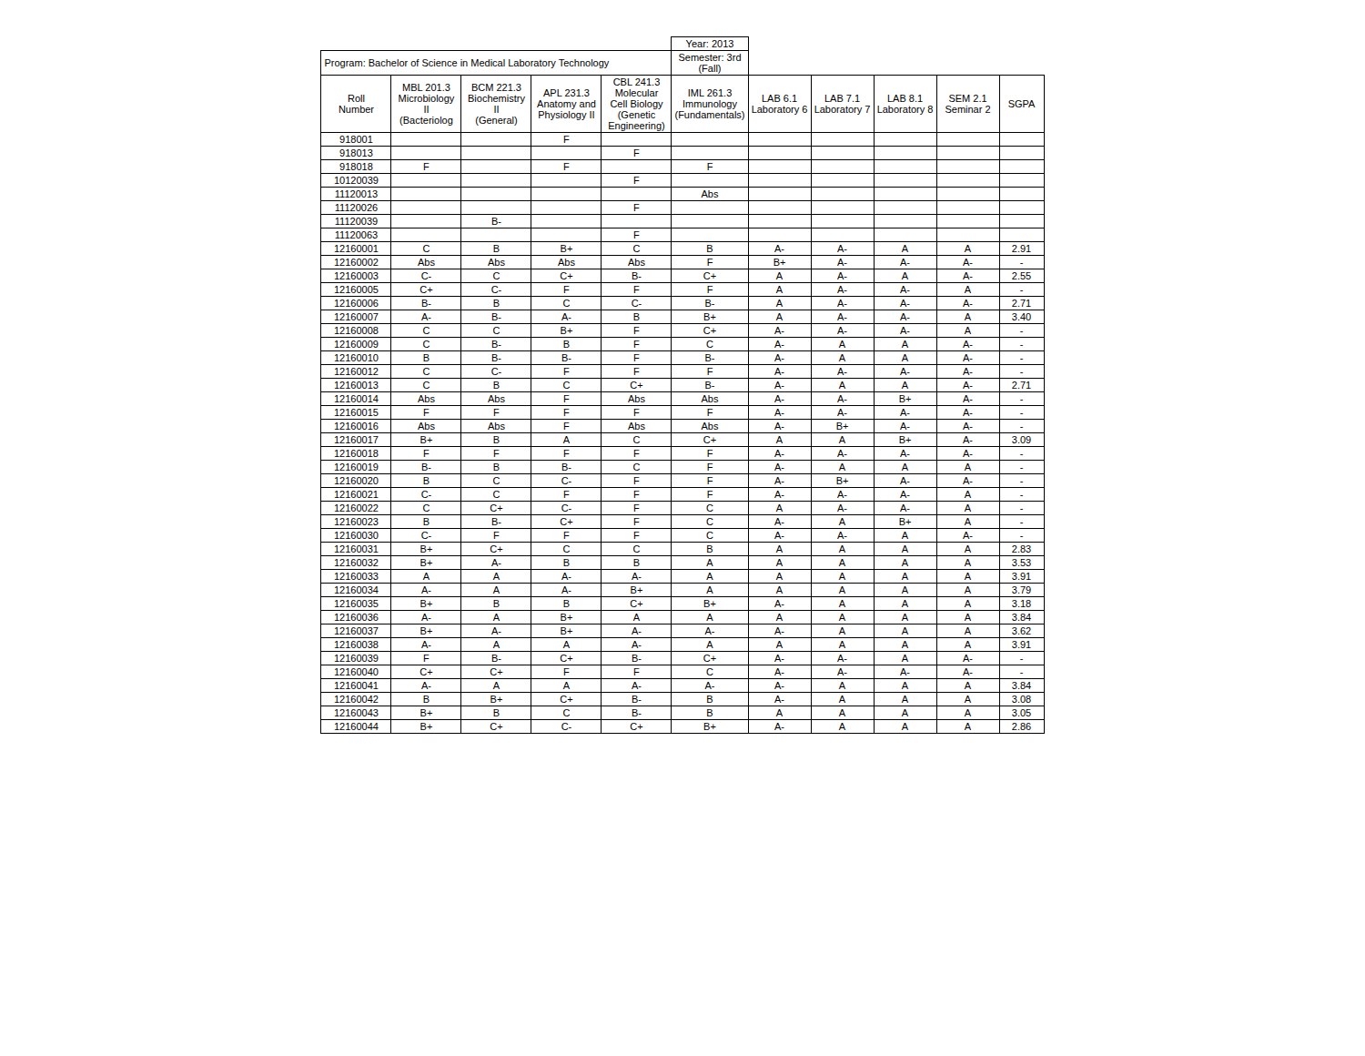| | | | | | Year: 2013 | | | | | |
| Program: Bachelor of Science in Medical Laboratory Technology | Semester: 3rd (Fall) | | | | | |
| Roll Number | MBL 201.3 Microbiology II (Bacteriolog | BCM 221.3 Biochemistry II (General) | APL 231.3 Anatomy and Physiology II | CBL 241.3 Molecular Cell Biology (Genetic Engineering) | IML 261.3 Immunology (Fundamentals) | LAB 6.1 Laboratory 6 | LAB 7.1 Laboratory 7 | LAB 8.1 Laboratory 8 | SEM 2.1 Seminar 2 | SGPA |
| 918001 | | | F | | | | | | | |
| 918013 | | | | F | | | | | | |
| 918018 | F | | F | | F | | | | | |
| 10120039 | | | | F | | | | | | |
| 11120013 | | | | | Abs | | | | | |
| 11120026 | | | | F | | | | | | |
| 11120039 | | B- | | | | | | | | |
| 11120063 | | | | F | | | | | | |
| 12160001 | C | B | B+ | C | B | A- | A- | A | A | 2.91 |
| 12160002 | Abs | Abs | Abs | Abs | F | B+ | A- | A- | A- | - |
| 12160003 | C- | C | C+ | B- | C+ | A | A- | A | A- | 2.55 |
| 12160005 | C+ | C- | F | F | F | A | A- | A- | A | - |
| 12160006 | B- | B | C | C- | B- | A | A- | A- | A- | 2.71 |
| 12160007 | A- | B- | A- | B | B+ | A | A- | A- | A | 3.40 |
| 12160008 | C | C | B+ | F | C+ | A- | A- | A- | A | - |
| 12160009 | C | B- | B | F | C | A- | A | A | A- | - |
| 12160010 | B | B- | B- | F | B- | A- | A | A | A- | - |
| 12160012 | C | C- | F | F | F | A- | A- | A- | A- | - |
| 12160013 | C | B | C | C+ | B- | A- | A | A | A- | 2.71 |
| 12160014 | Abs | Abs | F | Abs | Abs | A- | A- | B+ | A- | - |
| 12160015 | F | F | F | F | F | A- | A- | A- | A- | - |
| 12160016 | Abs | Abs | F | Abs | Abs | A- | B+ | A- | A- | - |
| 12160017 | B+ | B | A | C | C+ | A | A | B+ | A- | 3.09 |
| 12160018 | F | F | F | F | F | A- | A- | A- | A- | - |
| 12160019 | B- | B | B- | C | F | A- | A | A | A | - |
| 12160020 | B | C | C- | F | F | A- | B+ | A- | A- | - |
| 12160021 | C- | C | F | F | F | A- | A- | A- | A | - |
| 12160022 | C | C+ | C- | F | C | A | A- | A- | A | - |
| 12160023 | B | B- | C+ | F | C | A- | A | B+ | A | - |
| 12160030 | C- | F | F | F | C | A- | A- | A | A- | - |
| 12160031 | B+ | C+ | C | C | B | A | A | A | A | 2.83 |
| 12160032 | B+ | A- | B | B | A | A | A | A | A | 3.53 |
| 12160033 | A | A | A- | A- | A | A | A | A | A | 3.91 |
| 12160034 | A- | A | A- | B+ | A | A | A | A | A | 3.79 |
| 12160035 | B+ | B | B | C+ | B+ | A- | A | A | A | 3.18 |
| 12160036 | A- | A | B+ | A | A | A | A | A | A | 3.84 |
| 12160037 | B+ | A- | B+ | A- | A- | A- | A | A | A | 3.62 |
| 12160038 | A- | A | A | A- | A | A | A | A | A | 3.91 |
| 12160039 | F | B- | C+ | B- | C+ | A- | A- | A | A- | - |
| 12160040 | C+ | C+ | F | F | C | A- | A- | A- | A- | - |
| 12160041 | A- | A | A | A- | A- | A- | A | A | A | 3.84 |
| 12160042 | B | B+ | C+ | B- | B | A- | A | A | A | 3.08 |
| 12160043 | B+ | B | C | B- | B | A | A | A | A | 3.05 |
| 12160044 | B+ | C+ | C- | C+ | B+ | A- | A | A | A | 2.86 |